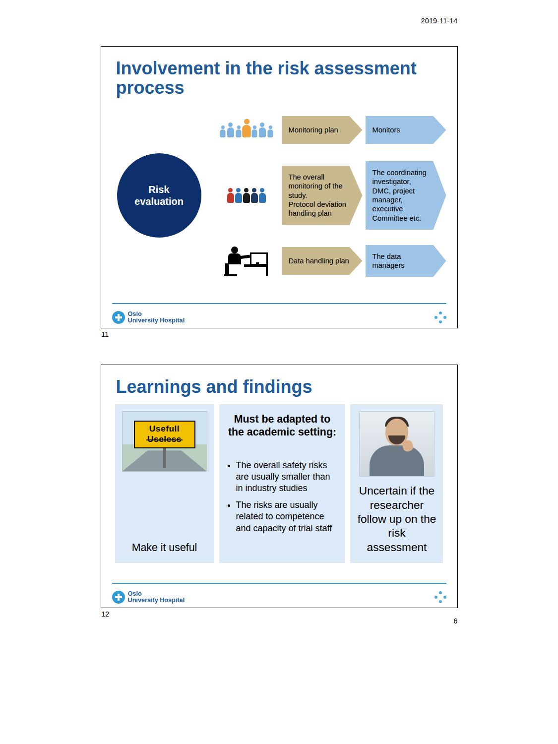2019-11-14
Involvement in the risk assessment process
Risk
evaluation
Monitoring plan
Monitors
The overall monitoring of the study.
Protocol deviation handling plan
The coordinating investigator, DMC, project manager, executive
Committee etc.
Data handling plan
The data managers
Oslo
University Hospital
11
Learnings and findings
Usefull
Useless
Make it useful
Must be adapted to the academic setting:
The overall safety risks are usually smaller than in industry studies
The risks are usually related to competence and capacity of trial staff
Uncertain if the researcher follow up on the risk assessment
Oslo
University Hospital
12
6